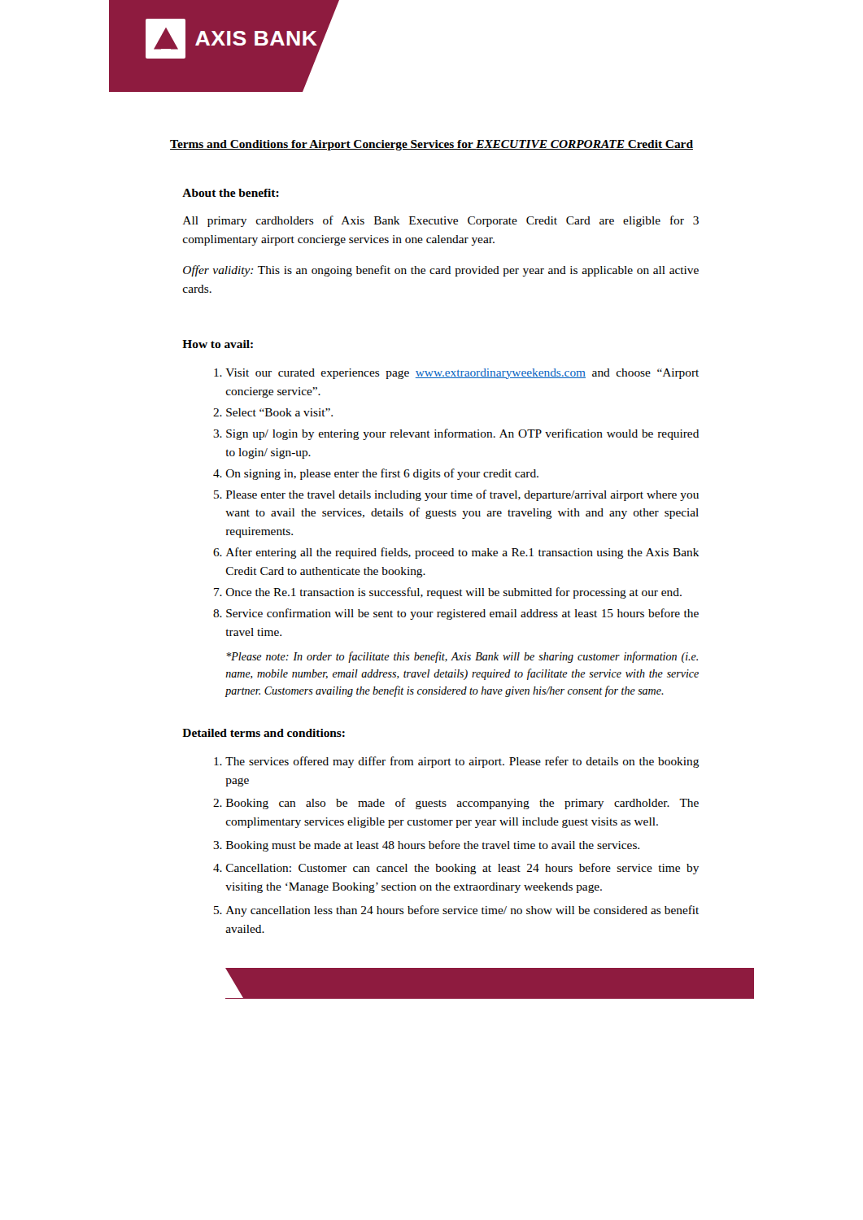AXIS BANK
Terms and Conditions for Airport Concierge Services for EXECUTIVE CORPORATE Credit Card
About the benefit:
All primary cardholders of Axis Bank Executive Corporate Credit Card are eligible for 3 complimentary airport concierge services in one calendar year.
Offer validity: This is an ongoing benefit on the card provided per year and is applicable on all active cards.
How to avail:
Visit our curated experiences page www.extraordinaryweekends.com and choose “Airport concierge service”.
Select “Book a visit”.
Sign up/ login by entering your relevant information. An OTP verification would be required to login/ sign-up.
On signing in, please enter the first 6 digits of your credit card.
Please enter the travel details including your time of travel, departure/arrival airport where you want to avail the services, details of guests you are traveling with and any other special requirements.
After entering all the required fields, proceed to make a Re.1 transaction using the Axis Bank Credit Card to authenticate the booking.
Once the Re.1 transaction is successful, request will be submitted for processing at our end.
Service confirmation will be sent to your registered email address at least 15 hours before the travel time.
*Please note: In order to facilitate this benefit, Axis Bank will be sharing customer information (i.e. name, mobile number, email address, travel details) required to facilitate the service with the service partner. Customers availing the benefit is considered to have given his/her consent for the same.
Detailed terms and conditions:
The services offered may differ from airport to airport. Please refer to details on the booking page
Booking can also be made of guests accompanying the primary cardholder. The complimentary services eligible per customer per year will include guest visits as well.
Booking must be made at least 48 hours before the travel time to avail the services.
Cancellation: Customer can cancel the booking at least 24 hours before service time by visiting the ‘Manage Booking’ section on the extraordinary weekends page.
Any cancellation less than 24 hours before service time/ no show will be considered as benefit availed.